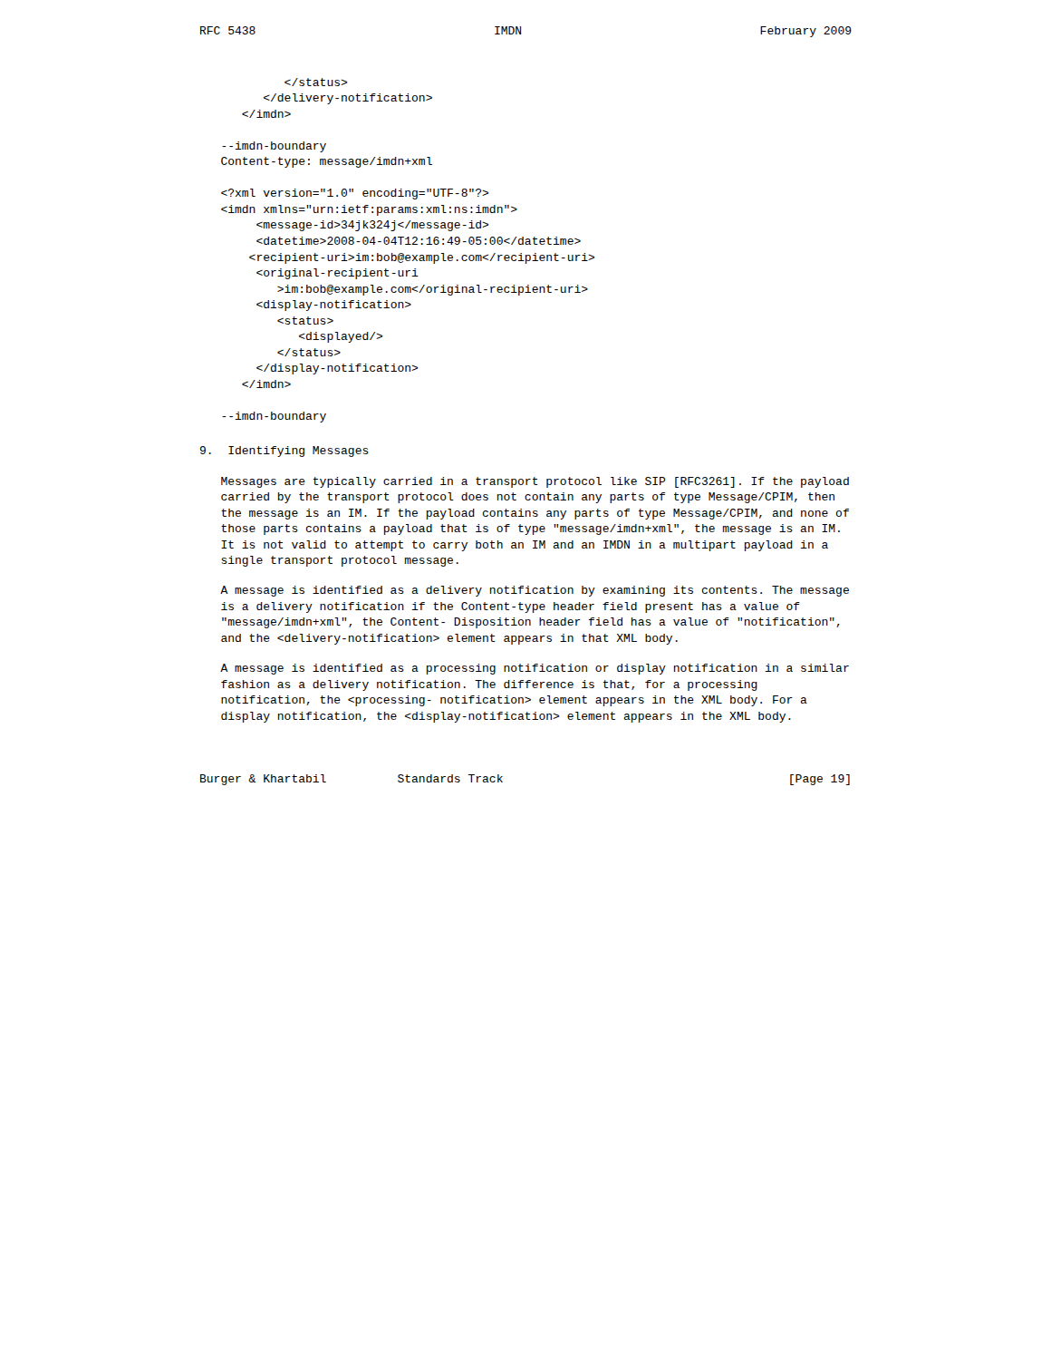RFC 5438 IMDN February 2009
         </status>
      </delivery-notification>
   </imdn>

--imdn-boundary
Content-type: message/imdn+xml

<?xml version="1.0" encoding="UTF-8"?>
<imdn xmlns="urn:ietf:params:xml:ns:imdn">
     <message-id>34jk324j</message-id>
     <datetime>2008-04-04T12:16:49-05:00</datetime>
    <recipient-uri>im:bob@example.com</recipient-uri>
     <original-recipient-uri
        >im:bob@example.com</original-recipient-uri>
     <display-notification>
        <status>
           <displayed/>
        </status>
     </display-notification>
   </imdn>

--imdn-boundary
9. Identifying Messages
Messages are typically carried in a transport protocol like SIP [RFC3261]. If the payload carried by the transport protocol does not contain any parts of type Message/CPIM, then the message is an IM. If the payload contains any parts of type Message/CPIM, and none of those parts contains a payload that is of type "message/imdn+xml", the message is an IM. It is not valid to attempt to carry both an IM and an IMDN in a multipart payload in a single transport protocol message.
A message is identified as a delivery notification by examining its contents. The message is a delivery notification if the Content-type header field present has a value of "message/imdn+xml", the Content- Disposition header field has a value of "notification", and the <delivery-notification> element appears in that XML body.
A message is identified as a processing notification or display notification in a similar fashion as a delivery notification. The difference is that, for a processing notification, the <processing- notification> element appears in the XML body. For a display notification, the <display-notification> element appears in the XML body.
Burger & Khartabil Standards Track [Page 19]